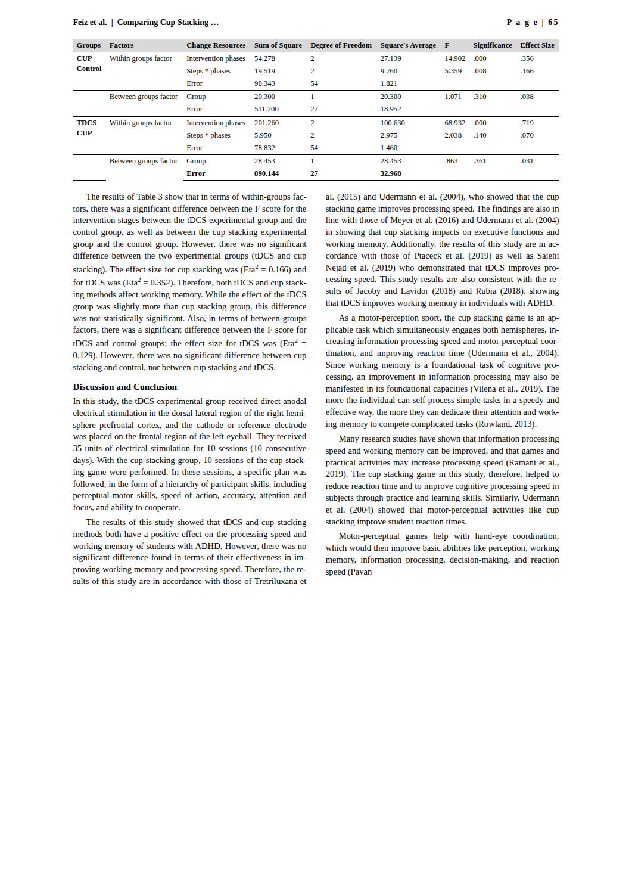Feiz et al. | Comparing Cup Stacking …
P a g e | 65
| Groups | Factors | Change Resources | Sum of Square | Degree of Freedom | Square's Average | F | Significance | Effect Size |
| --- | --- | --- | --- | --- | --- | --- | --- | --- |
| CUP Control | Within groups factor | Intervention phases | 54.278 | 2 | 27.139 | 14.902 | .000 | .356 |
| Steps * phases | 19.519 | 2 | 9.760 | 5.359 | .008 | .166 |
| Error | 98.343 | 54 | 1.821 | | | |
| | Between groups factor | Group | 20.300 | 1 | 20.300 | 1.071 | .310 | .038 |
| | Error | 511.700 | 27 | 18.952 | | | |
| TDCS CUP | Within groups factor | Intervention phases | 201.260 | 2 | 100.630 | 68.932 | .000 | .719 |
| Steps * phases | 5.950 | 2 | 2.975 | 2.038 | .140 | .070 |
| Error | 78.832 | 54 | 1.460 | | | |
| | Between groups factor | Group | 28.453 | 1 | 28.453 | .863 | .361 | .031 |
| | Error | 890.144 | 27 | 32.968 | | | |
The results of Table 3 show that in terms of within-groups factors, there was a significant difference between the F score for the intervention stages between the tDCS experimental group and the control group, as well as between the cup stacking experimental group and the control group. However, there was no significant difference between the two experimental groups (tDCS and cup stacking). The effect size for cup stacking was (Eta2 = 0.166) and for tDCS was (Eta2 = 0.352). Therefore, both tDCS and cup stacking methods affect working memory. While the effect of the tDCS group was slightly more than cup stacking group, this difference was not statistically significant. Also, in terms of between-groups factors, there was a significant difference between the F score for tDCS and control groups; the effect size for tDCS was (Eta2 = 0.129). However, there was no significant difference between cup stacking and control, nor between cup stacking and tDCS.
Discussion and Conclusion
In this study, the tDCS experimental group received direct anodal electrical stimulation in the dorsal lateral region of the right hemisphere prefrontal cortex, and the cathode or reference electrode was placed on the frontal region of the left eyeball. They received 35 units of electrical stimulation for 10 sessions (10 consecutive days). With the cup stacking group, 10 sessions of the cup stacking game were performed. In these sessions, a specific plan was followed, in the form of a hierarchy of participant skills, including perceptual-motor skills, speed of action, accuracy, attention and focus, and ability to cooperate.
The results of this study showed that tDCS and cup stacking methods both have a positive effect on the processing speed and working memory of students with ADHD. However, there was no significant difference found in terms of their effectiveness in improving working memory and processing speed. Therefore, the results of this study are in accordance with those of Tretriluxana et al. (2015) and Udermann et al. (2004), who showed that the cup stacking game improves processing speed. The findings are also in line with those of Meyer et al. (2016) and Udermann et al. (2004) in showing that cup stacking impacts on executive functions and working memory. Additionally, the results of this study are in accordance with those of Ptaceck et al. (2019) as well as Salehi Nejad et al. (2019) who demonstrated that tDCS improves processing speed. This study results are also consistent with the results of Jacoby and Lavidor (2018) and Rubia (2018), showing that tDCS improves working memory in individuals with ADHD.
As a motor-perception sport, the cup stacking game is an applicable task which simultaneously engages both hemispheres, increasing information processing speed and motor-perceptual coordination, and improving reaction time (Udermann et al., 2004). Since working memory is a foundational task of cognitive processing, an improvement in information processing may also be manifested in its foundational capacities (Vilena et al., 2019). The more the individual can self-process simple tasks in a speedy and effective way, the more they can dedicate their attention and working memory to compete complicated tasks (Rowland, 2013).
Many research studies have shown that information processing speed and working memory can be improved, and that games and practical activities may increase processing speed (Ramani et al., 2019). The cup stacking game in this study, therefore, helped to reduce reaction time and to improve cognitive processing speed in subjects through practice and learning skills. Similarly, Udermann et al. (2004) showed that motor-perceptual activities like cup stacking improve student reaction times.
Motor-perceptual games help with hand-eye coordination, which would then improve basic abilities like perception, working memory, information processing, decision-making, and reaction speed (Pavan